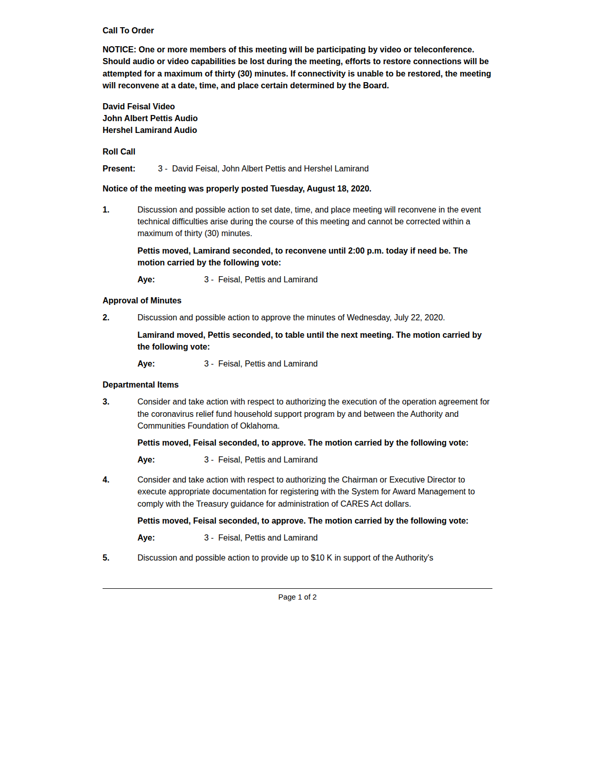Call To Order
NOTICE: One or more members of this meeting will be participating by video or teleconference. Should audio or video capabilities be lost during the meeting, efforts to restore connections will be attempted for a maximum of thirty (30) minutes. If connectivity is unable to be restored, the meeting will reconvene at a date, time, and place certain determined by the Board.
David Feisal Video
John Albert Pettis Audio
Hershel Lamirand Audio
Roll Call
Present: 3 - David Feisal, John Albert Pettis and Hershel Lamirand
Notice of the meeting was properly posted Tuesday, August 18, 2020.
1.
Discussion and possible action to set date, time, and place meeting will reconvene in the event technical difficulties arise during the course of this meeting and cannot be corrected within a maximum of thirty (30) minutes.
Pettis moved, Lamirand seconded, to reconvene until 2:00 p.m. today if need be. The motion carried by the following vote:
Aye:
3 - Feisal, Pettis and Lamirand
Approval of Minutes
2.
Discussion and possible action to approve the minutes of Wednesday, July 22, 2020.
Lamirand moved, Pettis seconded, to table until the next meeting. The motion carried by the following vote:
Aye:
3 - Feisal, Pettis and Lamirand
Departmental Items
3.
Consider and take action with respect to authorizing the execution of the operation agreement for the coronavirus relief fund household support program by and between the Authority and Communities Foundation of Oklahoma.
Pettis moved, Feisal seconded, to approve. The motion carried by the following vote:
Aye:
3 - Feisal, Pettis and Lamirand
4.
Consider and take action with respect to authorizing the Chairman or Executive Director to execute appropriate documentation for registering with the System for Award Management to comply with the Treasury guidance for administration of CARES Act dollars.
Pettis moved, Feisal seconded, to approve. The motion carried by the following vote:
Aye:
3 - Feisal, Pettis and Lamirand
5.
Discussion and possible action to provide up to $10 K in support of the Authority's
Page 1 of 2